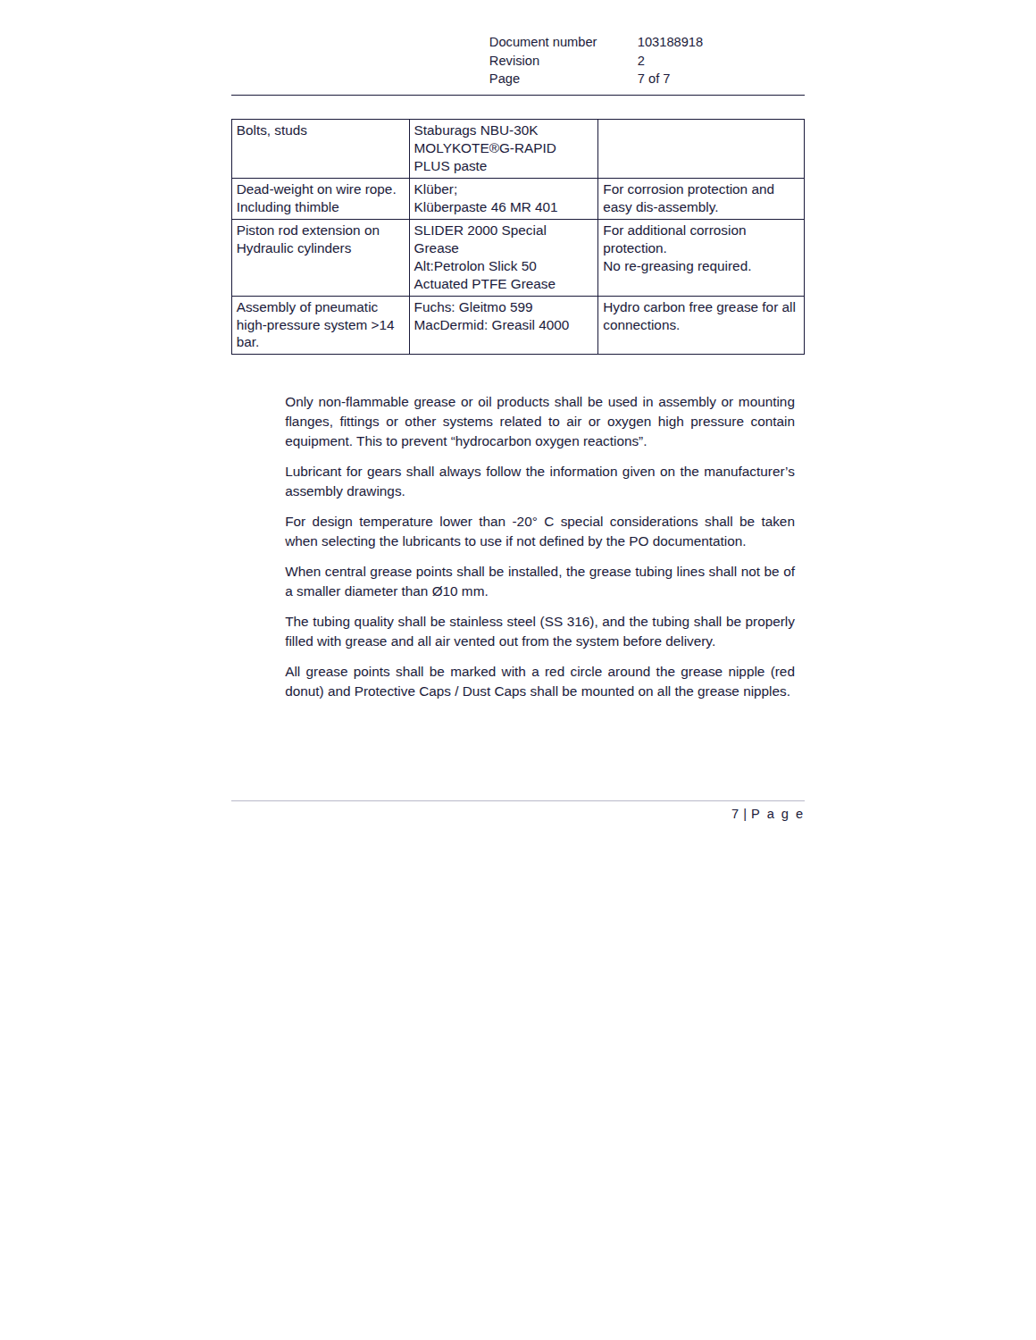| Document number | 103188918 |
| Revision | 2 |
| Page | 7 of 7 |
| Bolts, studs | Staburags NBU-30K MOLYKOTE®G-RAPID PLUS paste | |
| Dead-weight on wire rope. Including thimble | Klüber; Klüberpaste 46 MR 401 | For corrosion protection and easy dis-assembly. |
| Piston rod extension on Hydraulic cylinders | SLIDER 2000 Special Grease Alt:Petrolon Slick 50 Actuated PTFE Grease | For additional corrosion protection. No re-greasing required. |
| Assembly of pneumatic high-pressure system >14 bar. | Fuchs: Gleitmo 599 MacDermid: Greasil 4000 | Hydro carbon free grease for all connections. |
Only non-flammable grease or oil products shall be used in assembly or mounting flanges, fittings or other systems related to air or oxygen high pressure contain equipment. This to prevent “hydrocarbon oxygen reactions”.
Lubricant for gears shall always follow the information given on the manufacturer’s assembly drawings.
For design temperature lower than -20° C special considerations shall be taken when selecting the lubricants to use if not defined by the PO documentation.
When central grease points shall be installed, the grease tubing lines shall not be of a smaller diameter than Ø10 mm.
The tubing quality shall be stainless steel (SS 316), and the tubing shall be properly filled with grease and all air vented out from the system before delivery.
All grease points shall be marked with a red circle around the grease nipple (red donut) and Protective Caps / Dust Caps shall be mounted on all the grease nipples.
7 | P a g e